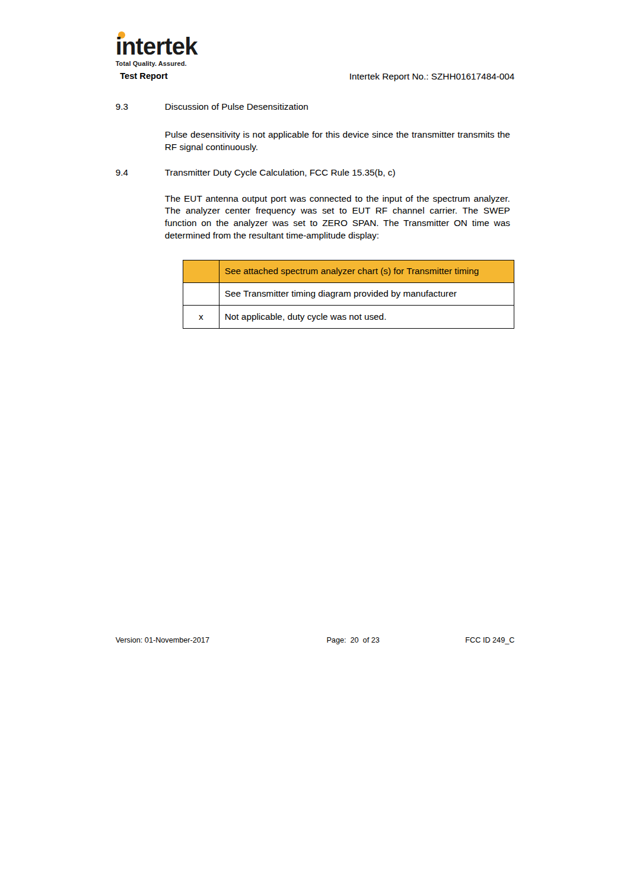intertek
Total Quality. Assured.
Test Report
Intertek Report No.: SZHH01617484-004
9.3
Discussion of Pulse Desensitization
Pulse desensitivity is not applicable for this device since the transmitter transmits the RF signal continuously.
9.4
Transmitter Duty Cycle Calculation, FCC Rule 15.35(b, c)
The EUT antenna output port was connected to the input of the spectrum analyzer. The analyzer center frequency was set to EUT RF channel carrier. The SWEP function on the analyzer was set to ZERO SPAN. The Transmitter ON time was determined from the resultant time-amplitude display:
| | See attached spectrum analyzer chart (s) for Transmitter timing |
| | See Transmitter timing diagram provided by manufacturer |
| x | Not applicable, duty cycle was not used. |
Version: 01-November-2017
Page: 20 of 23
FCC ID 249_C